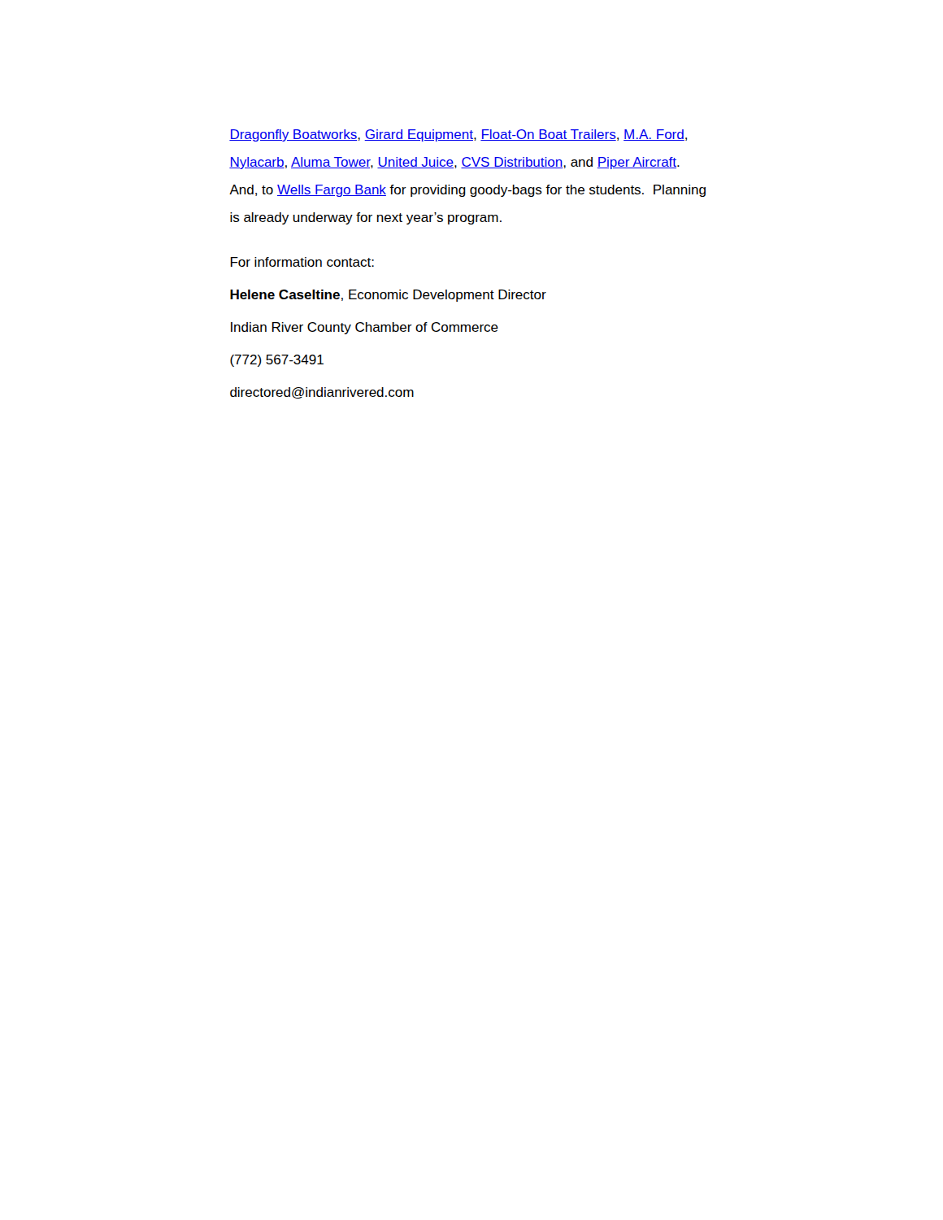Dragonfly Boatworks, Girard Equipment, Float-On Boat Trailers, M.A. Ford, Nylacarb, Aluma Tower, United Juice, CVS Distribution, and Piper Aircraft. And, to Wells Fargo Bank for providing goody-bags for the students. Planning is already underway for next year’s program.
For information contact:
Helene Caseltine, Economic Development Director
Indian River County Chamber of Commerce
(772) 567-3491
directored@indianrivered.com